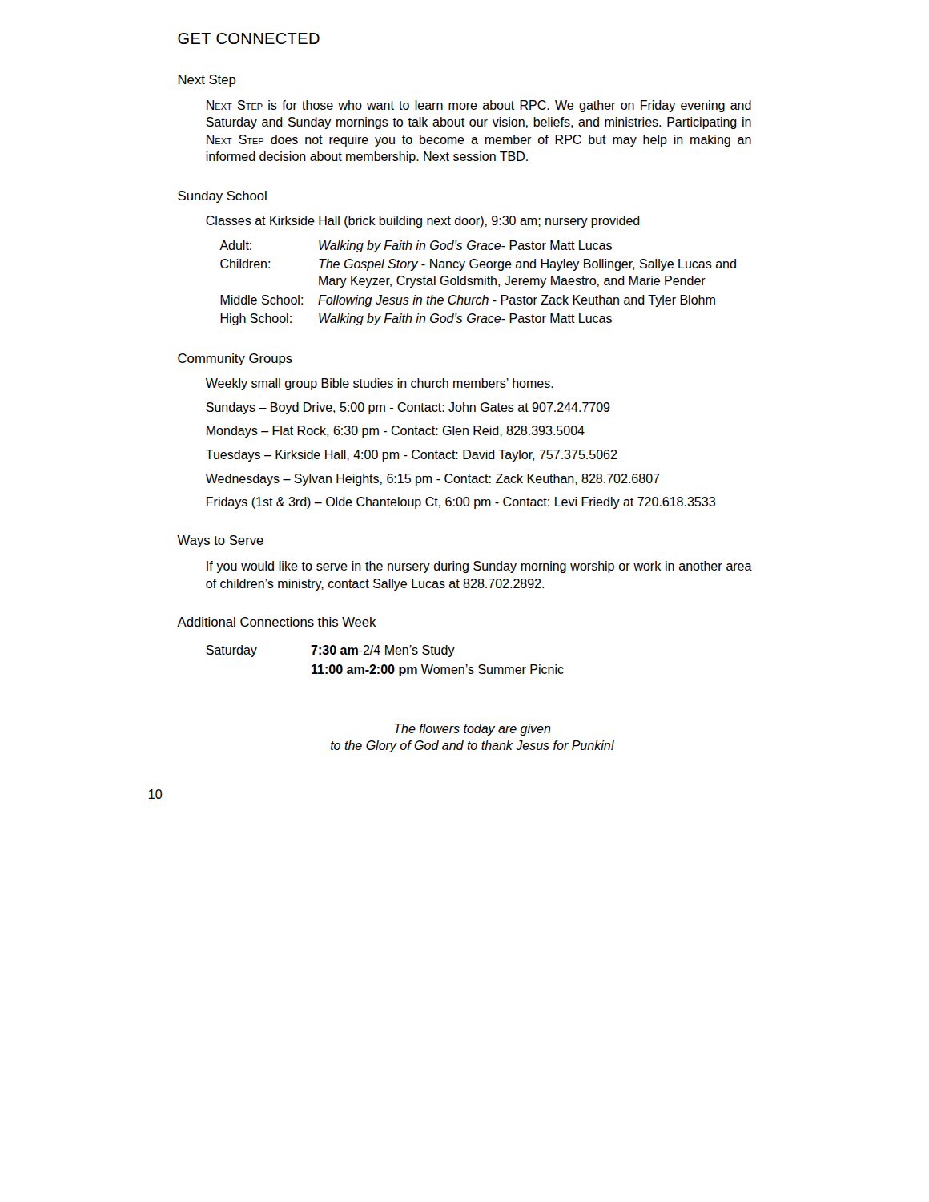GET CONNECTED
Next Step
Next Step is for those who want to learn more about RPC. We gather on Friday evening and Saturday and Sunday mornings to talk about our vision, beliefs, and ministries. Participating in Next Step does not require you to become a member of RPC but may help in making an informed decision about membership. Next session TBD.
Sunday School
Classes at Kirkside Hall (brick building next door), 9:30 am; nursery provided
| Adult: | Walking by Faith in God’s Grace - Pastor Matt Lucas |
| Children: | The Gospel Story - Nancy George and Hayley Bollinger, Sallye Lucas and Mary Keyzer, Crystal Goldsmith, Jeremy Maestro, and Marie Pender |
| Middle School: | Following Jesus in the Church - Pastor Zack Keuthan and Tyler Blohm |
| High School: | Walking by Faith in God’s Grace - Pastor Matt Lucas |
Community Groups
Weekly small group Bible studies in church members’ homes.
Sundays – Boyd Drive, 5:00 pm - Contact: John Gates at 907.244.7709
Mondays – Flat Rock, 6:30 pm - Contact: Glen Reid, 828.393.5004
Tuesdays – Kirkside Hall, 4:00 pm - Contact: David Taylor, 757.375.5062
Wednesdays – Sylvan Heights, 6:15 pm - Contact: Zack Keuthan, 828.702.6807
Fridays (1st & 3rd) – Olde Chanteloup Ct, 6:00 pm - Contact: Levi Friedly at 720.618.3533
Ways to Serve
If you would like to serve in the nursery during Sunday morning worship or work in another area of children’s ministry, contact Sallye Lucas at 828.702.2892.
Additional Connections this Week
| Saturday | 7:30 am -2/4 Men’s Study |
| | 11:00 am-2:00 pm Women’s Summer Picnic |
The flowers today are given
to the Glory of God and to thank Jesus for Punkin!
10